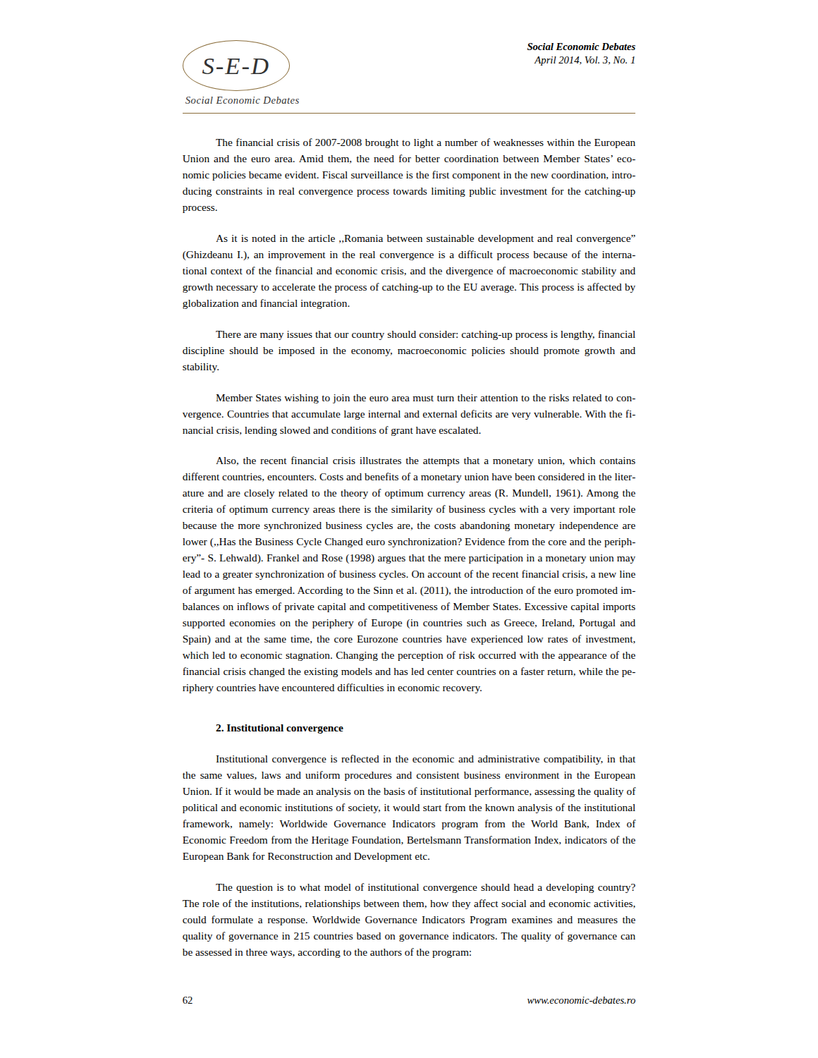S-E-D
Social Economic Debates
Social Economic Debates
April 2014, Vol. 3, No. 1
The financial crisis of 2007-2008 brought to light a number of weaknesses within the European Union and the euro area. Amid them, the need for better coordination between Member States’ economic policies became evident. Fiscal surveillance is the first component in the new coordination, introducing constraints in real convergence process towards limiting public investment for the catching-up process.
As it is noted in the article ,,Romania between sustainable development and real convergence” (Ghizdeanu I.), an improvement in the real convergence is a difficult process because of the international context of the financial and economic crisis, and the divergence of macroeconomic stability and growth necessary to accelerate the process of catching-up to the EU average. This process is affected by globalization and financial integration.
There are many issues that our country should consider: catching-up process is lengthy, financial discipline should be imposed in the economy, macroeconomic policies should promote growth and stability.
Member States wishing to join the euro area must turn their attention to the risks related to convergence. Countries that accumulate large internal and external deficits are very vulnerable. With the financial crisis, lending slowed and conditions of grant have escalated.
Also, the recent financial crisis illustrates the attempts that a monetary union, which contains different countries, encounters. Costs and benefits of a monetary union have been considered in the literature and are closely related to the theory of optimum currency areas (R. Mundell, 1961). Among the criteria of optimum currency areas there is the similarity of business cycles with a very important role because the more synchronized business cycles are, the costs abandoning monetary independence are lower (,,Has the Business Cycle Changed euro synchronization? Evidence from the core and the periphery”- S. Lehwald). Frankel and Rose (1998) argues that the mere participation in a monetary union may lead to a greater synchronization of business cycles. On account of the recent financial crisis, a new line of argument has emerged. According to the Sinn et al. (2011), the introduction of the euro promoted imbalances on inflows of private capital and competitiveness of Member States. Excessive capital imports supported economies on the periphery of Europe (in countries such as Greece, Ireland, Portugal and Spain) and at the same time, the core Eurozone countries have experienced low rates of investment, which led to economic stagnation. Changing the perception of risk occurred with the appearance of the financial crisis changed the existing models and has led center countries on a faster return, while the periphery countries have encountered difficulties in economic recovery.
2. Institutional convergence
Institutional convergence is reflected in the economic and administrative compatibility, in that the same values, laws and uniform procedures and consistent business environment in the European Union. If it would be made an analysis on the basis of institutional performance, assessing the quality of political and economic institutions of society, it would start from the known analysis of the institutional framework, namely: Worldwide Governance Indicators program from the World Bank, Index of Economic Freedom from the Heritage Foundation, Bertelsmann Transformation Index, indicators of the European Bank for Reconstruction and Development etc.
The question is to what model of institutional convergence should head a developing country? The role of the institutions, relationships between them, how they affect social and economic activities, could formulate a response. Worldwide Governance Indicators Program examines and measures the quality of governance in 215 countries based on governance indicators. The quality of governance can be assessed in three ways, according to the authors of the program:
62
www.economic-debates.ro